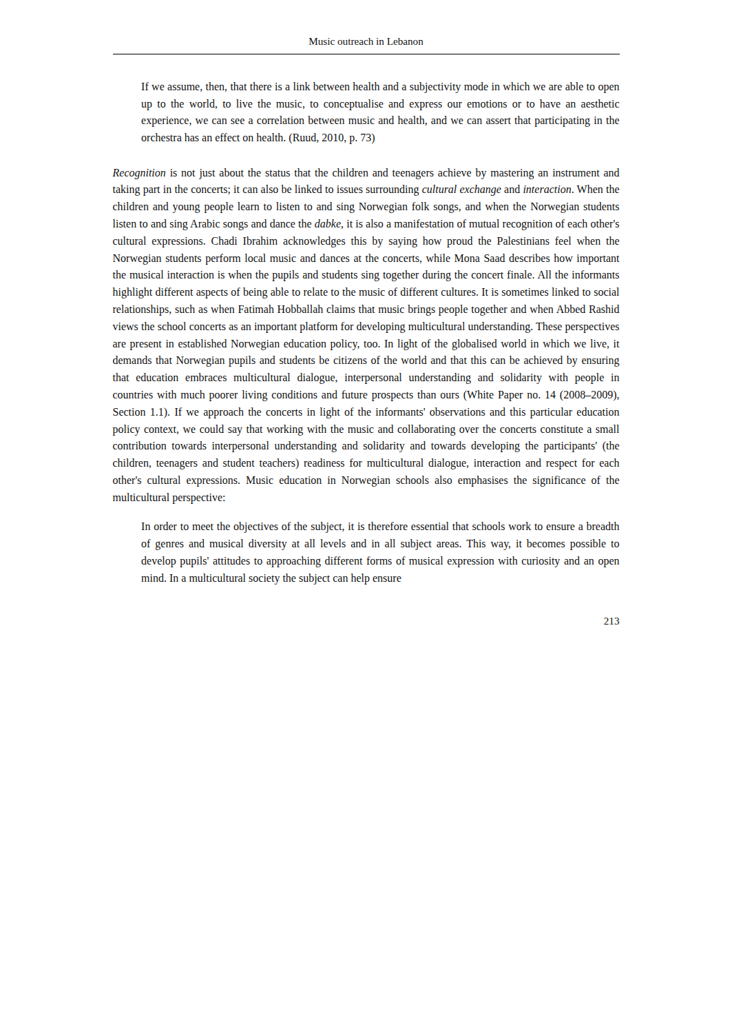Music outreach in Lebanon
If we assume, then, that there is a link between health and a subjectivity mode in which we are able to open up to the world, to live the music, to conceptualise and express our emotions or to have an aesthetic experience, we can see a correlation between music and health, and we can assert that participating in the orchestra has an effect on health. (Ruud, 2010, p. 73)
Recognition is not just about the status that the children and teenagers achieve by mastering an instrument and taking part in the concerts; it can also be linked to issues surrounding cultural exchange and interaction. When the children and young people learn to listen to and sing Norwegian folk songs, and when the Norwegian students listen to and sing Arabic songs and dance the dabke, it is also a manifestation of mutual recognition of each other's cultural expressions. Chadi Ibrahim acknowledges this by saying how proud the Palestinians feel when the Norwegian students perform local music and dances at the concerts, while Mona Saad describes how important the musical interaction is when the pupils and students sing together during the concert finale. All the informants highlight different aspects of being able to relate to the music of different cultures. It is sometimes linked to social relationships, such as when Fatimah Hobballah claims that music brings people together and when Abbed Rashid views the school concerts as an important platform for developing multicultural understanding. These perspectives are present in established Norwegian education policy, too. In light of the globalised world in which we live, it demands that Norwegian pupils and students be citizens of the world and that this can be achieved by ensuring that education embraces multicultural dialogue, interpersonal understanding and solidarity with people in countries with much poorer living conditions and future prospects than ours (White Paper no. 14 (2008–2009), Section 1.1). If we approach the concerts in light of the informants' observations and this particular education policy context, we could say that working with the music and collaborating over the concerts constitute a small contribution towards interpersonal understanding and solidarity and towards developing the participants' (the children, teenagers and student teachers) readiness for multicultural dialogue, interaction and respect for each other's cultural expressions. Music education in Norwegian schools also emphasises the significance of the multicultural perspective:
In order to meet the objectives of the subject, it is therefore essential that schools work to ensure a breadth of genres and musical diversity at all levels and in all subject areas. This way, it becomes possible to develop pupils' attitudes to approaching different forms of musical expression with curiosity and an open mind. In a multicultural society the subject can help ensure
213